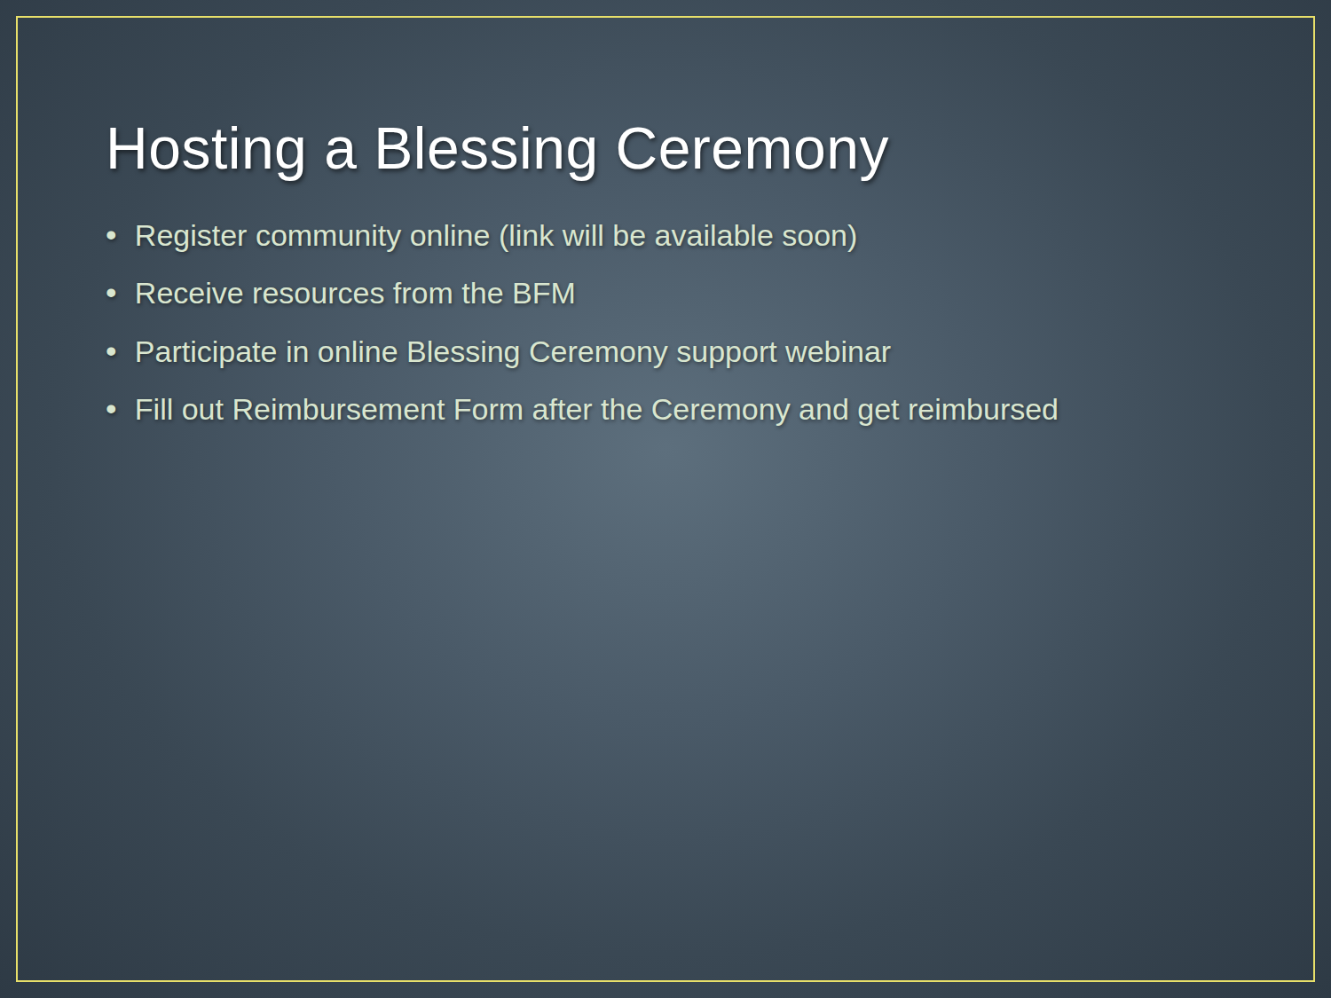Hosting a Blessing Ceremony
Register community online (link will be available soon)
Receive resources from the BFM
Participate in online Blessing Ceremony support webinar
Fill out Reimbursement Form after the Ceremony and get reimbursed